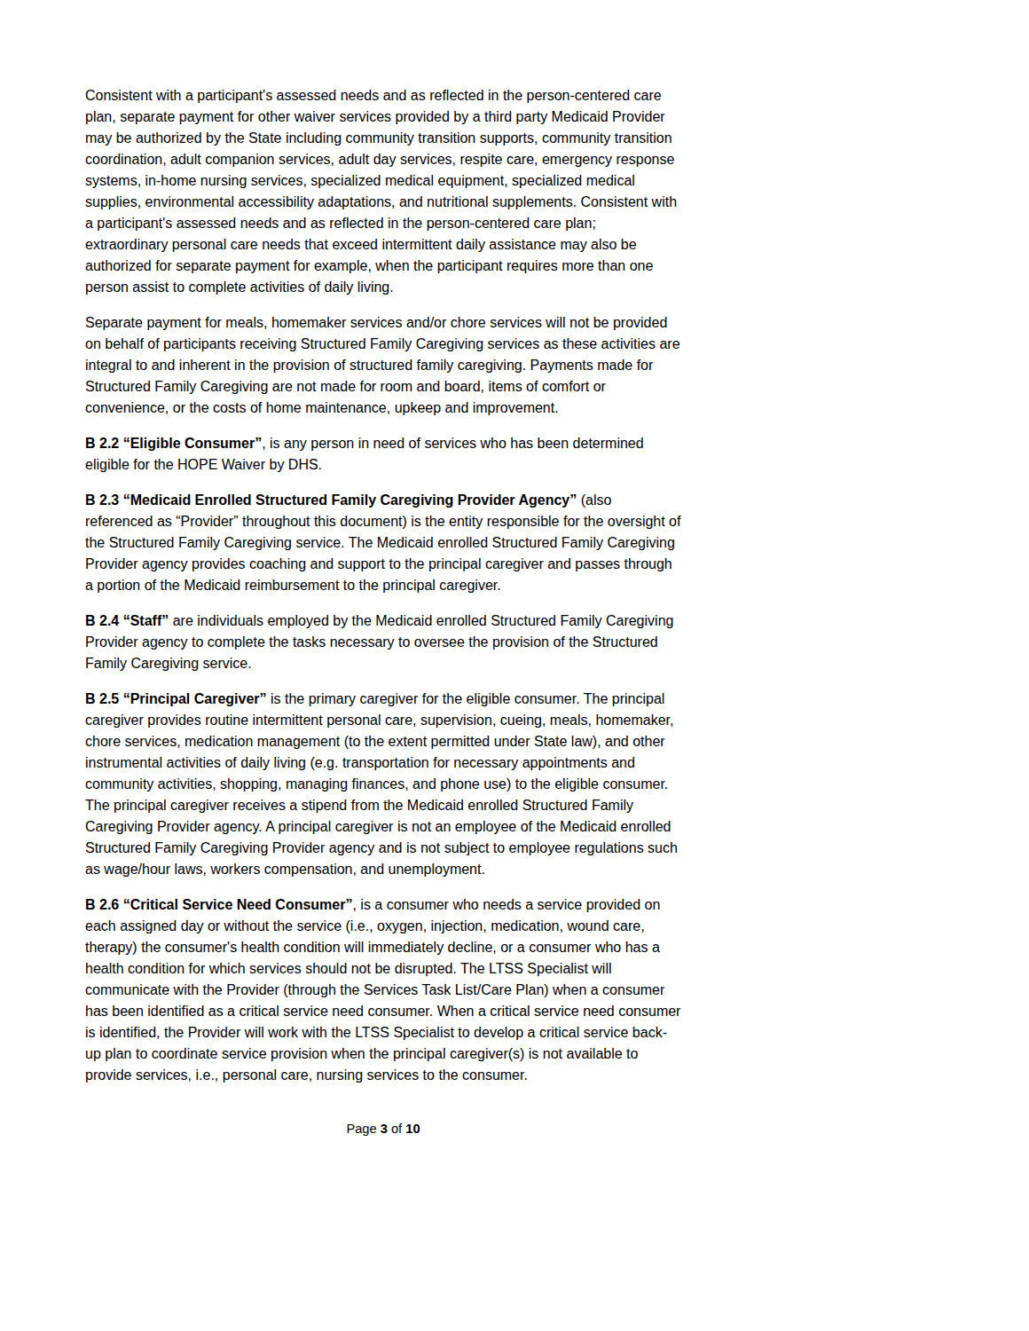Consistent with a participant's assessed needs and as reflected in the person-centered care plan, separate payment for other waiver services provided by a third party Medicaid Provider may be authorized by the State including community transition supports, community transition coordination, adult companion services, adult day services, respite care, emergency response systems, in-home nursing services, specialized medical equipment, specialized medical supplies, environmental accessibility adaptations, and nutritional supplements. Consistent with a participant's assessed needs and as reflected in the person-centered care plan; extraordinary personal care needs that exceed intermittent daily assistance may also be authorized for separate payment for example, when the participant requires more than one person assist to complete activities of daily living.
Separate payment for meals, homemaker services and/or chore services will not be provided on behalf of participants receiving Structured Family Caregiving services as these activities are integral to and inherent in the provision of structured family caregiving. Payments made for Structured Family Caregiving are not made for room and board, items of comfort or convenience, or the costs of home maintenance, upkeep and improvement.
B 2.2 “Eligible Consumer”, is any person in need of services who has been determined eligible for the HOPE Waiver by DHS.
B 2.3 “Medicaid Enrolled Structured Family Caregiving Provider Agency” (also referenced as “Provider” throughout this document) is the entity responsible for the oversight of the Structured Family Caregiving service. The Medicaid enrolled Structured Family Caregiving Provider agency provides coaching and support to the principal caregiver and passes through a portion of the Medicaid reimbursement to the principal caregiver.
B 2.4 “Staff” are individuals employed by the Medicaid enrolled Structured Family Caregiving Provider agency to complete the tasks necessary to oversee the provision of the Structured Family Caregiving service.
B 2.5 “Principal Caregiver” is the primary caregiver for the eligible consumer. The principal caregiver provides routine intermittent personal care, supervision, cueing, meals, homemaker, chore services, medication management (to the extent permitted under State law), and other instrumental activities of daily living (e.g. transportation for necessary appointments and community activities, shopping, managing finances, and phone use) to the eligible consumer. The principal caregiver receives a stipend from the Medicaid enrolled Structured Family Caregiving Provider agency. A principal caregiver is not an employee of the Medicaid enrolled Structured Family Caregiving Provider agency and is not subject to employee regulations such as wage/hour laws, workers compensation, and unemployment.
B 2.6 “Critical Service Need Consumer”, is a consumer who needs a service provided on each assigned day or without the service (i.e., oxygen, injection, medication, wound care, therapy) the consumer's health condition will immediately decline, or a consumer who has a health condition for which services should not be disrupted. The LTSS Specialist will communicate with the Provider (through the Services Task List/Care Plan) when a consumer has been identified as a critical service need consumer. When a critical service need consumer is identified, the Provider will work with the LTSS Specialist to develop a critical service back-up plan to coordinate service provision when the principal caregiver(s) is not available to provide services, i.e., personal care, nursing services to the consumer.
Page 3 of 10